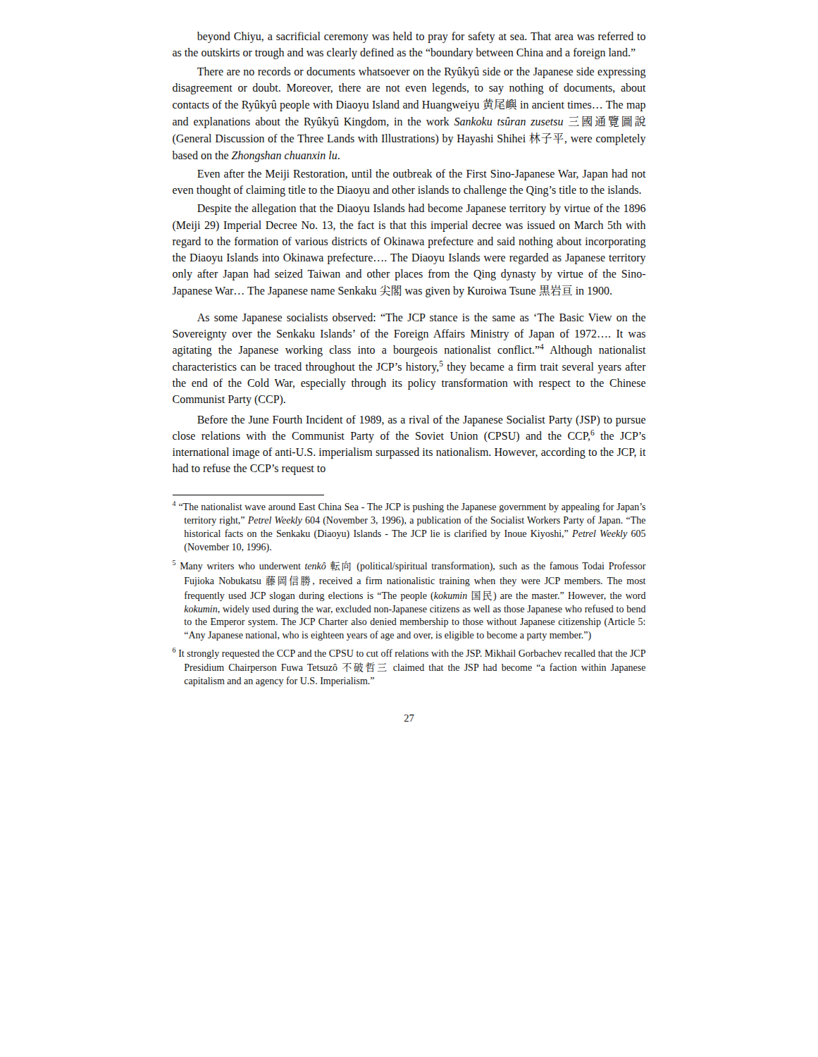beyond Chiyu, a sacrificial ceremony was held to pray for safety at sea. That area was referred to as the outskirts or trough and was clearly defined as the “boundary between China and a foreign land.”
There are no records or documents whatsoever on the Ryûkyû side or the Japanese side expressing disagreement or doubt. Moreover, there are not even legends, to say nothing of documents, about contacts of the Ryûkyû people with Diaoyu Island and Huangweiyu 黄尾嶼 in ancient times… The map and explanations about the Ryûkyû Kingdom, in the work Sankoku tsûran zusetsu 三國通覽圖說 (General Discussion of the Three Lands with Illustrations) by Hayashi Shihei 林子平, were completely based on the Zhongshan chuanxin lu.
Even after the Meiji Restoration, until the outbreak of the First Sino-Japanese War, Japan had not even thought of claiming title to the Diaoyu and other islands to challenge the Qing’s title to the islands.
Despite the allegation that the Diaoyu Islands had become Japanese territory by virtue of the 1896 (Meiji 29) Imperial Decree No. 13, the fact is that this imperial decree was issued on March 5th with regard to the formation of various districts of Okinawa prefecture and said nothing about incorporating the Diaoyu Islands into Okinawa prefecture…. The Diaoyu Islands were regarded as Japanese territory only after Japan had seized Taiwan and other places from the Qing dynasty by virtue of the Sino-Japanese War… The Japanese name Senkaku 尖閣 was given by Kuroiwa Tsune 黒岩亘 in 1900.
As some Japanese socialists observed: “The JCP stance is the same as ‘The Basic View on the Sovereignty over the Senkaku Islands’ of the Foreign Affairs Ministry of Japan of 1972…. It was agitating the Japanese working class into a bourgeois nationalist conflict.”4 Although nationalist characteristics can be traced throughout the JCP’s history,5 they became a firm trait several years after the end of the Cold War, especially through its policy transformation with respect to the Chinese Communist Party (CCP).
Before the June Fourth Incident of 1989, as a rival of the Japanese Socialist Party (JSP) to pursue close relations with the Communist Party of the Soviet Union (CPSU) and the CCP,6 the JCP’s international image of anti-U.S. imperialism surpassed its nationalism. However, according to the JCP, it had to refuse the CCP’s request to
4 “The nationalist wave around East China Sea - The JCP is pushing the Japanese government by appealing for Japan’s territory right,” Petrel Weekly 604 (November 3, 1996), a publication of the Socialist Workers Party of Japan. “The historical facts on the Senkaku (Diaoyu) Islands - The JCP lie is clarified by Inoue Kiyoshi,” Petrel Weekly 605 (November 10, 1996).
5 Many writers who underwent tenkô 転向 (political/spiritual transformation), such as the famous Todai Professor Fujioka Nobukatsu 藤岡信勝, received a firm nationalistic training when they were JCP members. The most frequently used JCP slogan during elections is “The people (kokumin 国民) are the master.” However, the word kokumin, widely used during the war, excluded non-Japanese citizens as well as those Japanese who refused to bend to the Emperor system. The JCP Charter also denied membership to those without Japanese citizenship (Article 5: “Any Japanese national, who is eighteen years of age and over, is eligible to become a party member.”)
6 It strongly requested the CCP and the CPSU to cut off relations with the JSP. Mikhail Gorbachev recalled that the JCP Presidium Chairperson Fuwa Tetsuzô 不破哲三 claimed that the JSP had become “a faction within Japanese capitalism and an agency for U.S. Imperialism.”
27